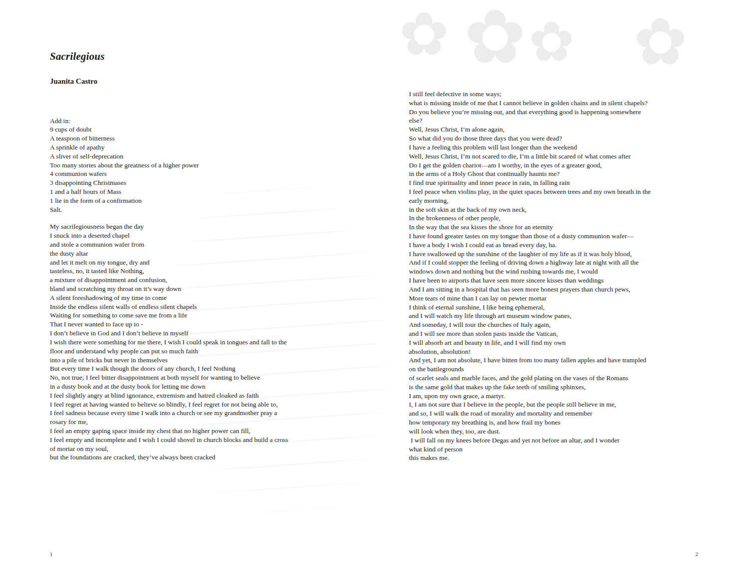✿ ✿ ✿ ✿
Sacrilegious
Juanita Castro
Add in: 9 cups of doubt A teaspoon of bitterness A sprinkle of apathy A sliver of self-deprecation Too many stories about the greatness of a higher power 4 communion wafers 3 disappointing Christmases 1 and a half hours of Mass 1 lie in the form of a confirmation Salt.
My sacrilegiousness began the day I snuck into a deserted chapel and stole a communion wafer from the dusty altar and let it melt on my tongue, dry and tasteless, no, it tasted like Nothing, a mixture of disappointment and confusion, bland and scratching my throat on it’s way down A silent foreshadowing of my time to come Inside the endless silent walls of endless silent chapels Waiting for something to come save me from a life That I never wanted to face up to - I don’t believe in God and I don’t believe in myself I wish there were something for me there, I wish I could speak in tongues and fall to the floor and understand why people can put so much faith into a pile of bricks but never in themselves But every time I walk though the doors of any church, I feel Nothing No, not true; I feel bitter disappointment at both myself for wanting to believe in a dusty book and at the dusty book for letting me down I feel slightly angry at blind ignorance, extremism and hatred cloaked as faith I feel regret at having wanted to believe so blindly, I feel regret for not being able to, I feel sadness because every time I walk into a church or see my grandmother pray a rosary for me, I feel an empty gaping space inside my chest that no higher power can fill, I feel empty and incomplete and I wish I could shovel in church blocks and build a cross of mortar on my soul, but the foundations are cracked, they’ve always been cracked
1
I still feel defective in some ways; what is missing inside of me that I cannot believe in golden chains and in silent chapels? Do you believe you’re missing out, and that everything good is happening somewhere else? Well, Jesus Christ, I’m alone again, So what did you do those three days that you were dead? I have a feeling this problem will last longer than the weekend Well, Jesus Christ, I’m not scared to die, I’m a little bit scared of what comes after Do I get the golden chariot—am I worthy, in the eyes of a greater good, in the arms of a Holy Ghost that continually haunts me? I find true spirituality and inner peace in rain, in falling rain I feel peace when violins play, in the quiet spaces between trees and my own breath in the early morning, in the soft skin at the back of my own neck, In the brokenness of other people, In the way that the sea kisses the shore for an eternity I have found greater tastes on my tongue than those of a dusty communion wafer— I have a body I wish I could eat as bread every day, ha. I have swallowed up the sunshine of the laughter of my life as if it was holy blood, And if I could stopper the feeling of driving down a highway late at night with all the windows down and nothing but the wind rushing towards me, I would I have been to airports that have seen more sincere kisses than weddings And I am sitting in a hospital that has seen more honest prayers than church pews, More tears of mine than I can lay on pewter mortar I think of eternal sunshine, I like being ephemeral, and I will watch my life through art museum window panes, And someday, I will tour the churches of Italy again, and I will see more than stolen pasts inside the Vatican, I will absorb art and beauty in life, and I will find my own absolution, absolution! And yet, I am not absolute, I have bitten from too many fallen apples and have trampled on the battlegrounds of scarlet seals and marble faces, and the gold plating on the vases of the Romans is the same gold that makes up the fake teeth of smiling sphinxes, I am, upon my own grace, a martyr. I, I am not sure that I believe in the people, but the people still believe in me, and so, I will walk the road of morality and mortality and remember how temporary my breathing is, and how frail my bones will look when they, too, are dust. I will fall on my knees before Degas and yet not before an altar, and I wonder what kind of person this makes me.
2